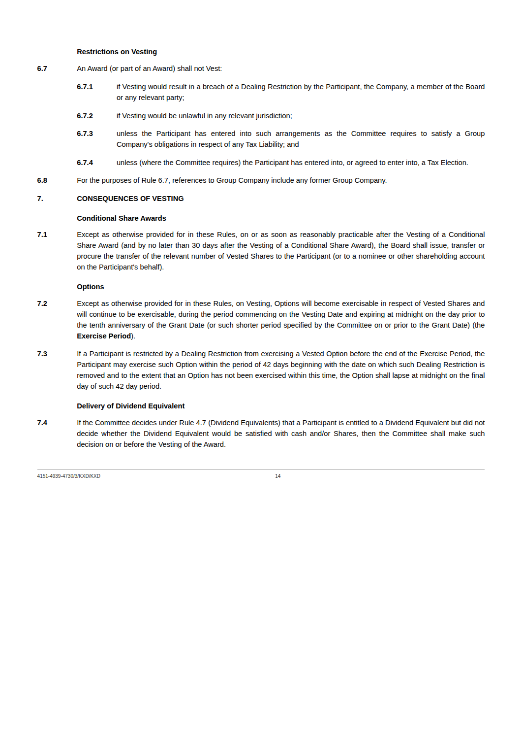Restrictions on Vesting
6.7
An Award (or part of an Award) shall not Vest:
6.7.1
if Vesting would result in a breach of a Dealing Restriction by the Participant, the Company, a member of the Board or any relevant party;
6.7.2
if Vesting would be unlawful in any relevant jurisdiction;
6.7.3
unless the Participant has entered into such arrangements as the Committee requires to satisfy a Group Company's obligations in respect of any Tax Liability; and
6.7.4
unless (where the Committee requires) the Participant has entered into, or agreed to enter into, a Tax Election.
6.8
For the purposes of Rule 6.7, references to Group Company include any former Group Company.
7.
CONSEQUENCES OF VESTING
Conditional Share Awards
7.1
Except as otherwise provided for in these Rules, on or as soon as reasonably practicable after the Vesting of a Conditional Share Award (and by no later than 30 days after the Vesting of a Conditional Share Award), the Board shall issue, transfer or procure the transfer of the relevant number of Vested Shares to the Participant (or to a nominee or other shareholding account on the Participant's behalf).
Options
7.2
Except as otherwise provided for in these Rules, on Vesting, Options will become exercisable in respect of Vested Shares and will continue to be exercisable, during the period commencing on the Vesting Date and expiring at midnight on the day prior to the tenth anniversary of the Grant Date (or such shorter period specified by the Committee on or prior to the Grant Date) (the Exercise Period).
7.3
If a Participant is restricted by a Dealing Restriction from exercising a Vested Option before the end of the Exercise Period, the Participant may exercise such Option within the period of 42 days beginning with the date on which such Dealing Restriction is removed and to the extent that an Option has not been exercised within this time, the Option shall lapse at midnight on the final day of such 42 day period.
Delivery of Dividend Equivalent
7.4
If the Committee decides under Rule 4.7 (Dividend Equivalents) that a Participant is entitled to a Dividend Equivalent but did not decide whether the Dividend Equivalent would be satisfied with cash and/or Shares, then the Committee shall make such decision on or before the Vesting of the Award.
4151-4939-4730/3/KXD/KXD
14